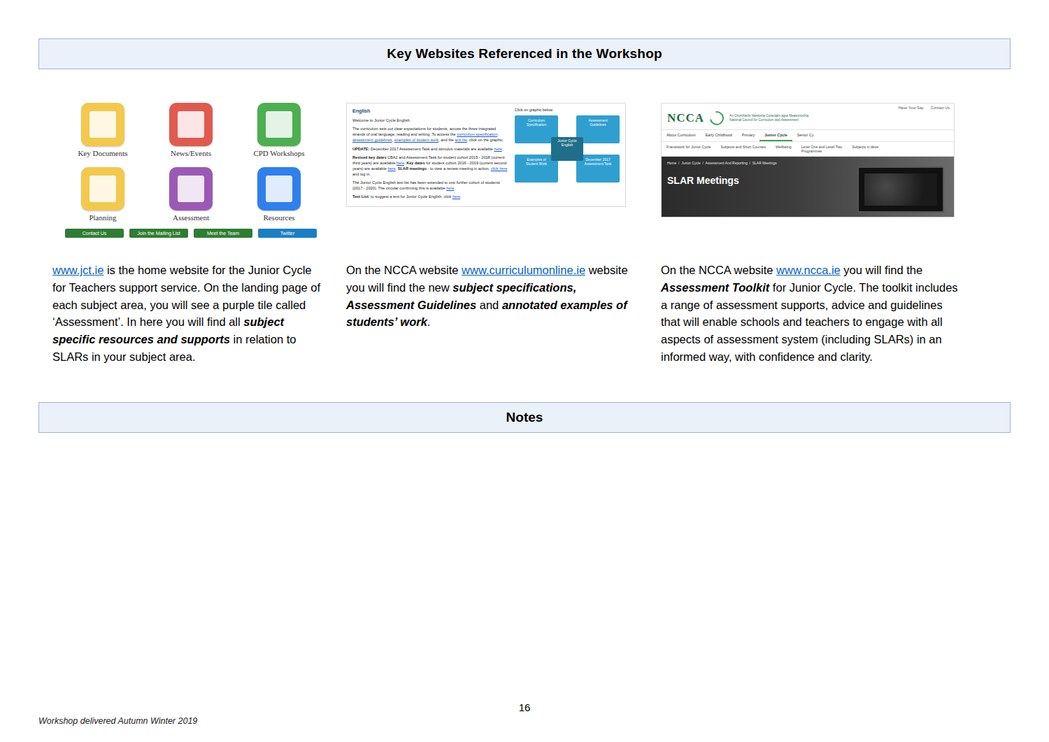Key Websites Referenced in the Workshop
Key Documents
News/Events
CPD Workshops
Planning
Assessment
Resources
Contact Us
Join the Mailing List
Meet the Team
Twitter
English
Welcome to Junior Cycle English.
The curriculum sets out clear expectations for students, across the three integrated strands of oral language, reading and writing. To access the curriculum specification, assessment guidelines, examples of student work, and the text list, click on the graphic.
UPDATE: December 2017 Assessment Task and stimulus materials are available here.
Revised key dates CBA2 and Assessment Task for student cohort 2015 - 2018 (current third years) are available here. Key dates for student cohort 2016 - 2019 (current second years) are available here. SLAR meetings - to view a review meeting in action, click here and log in.
The Junior Cycle English text list has been extended to one further cohort of students (2017 - 2020). The circular confirming this is available here
Text List: to suggest a text for Junior Cycle English, click here.
Click on graphic below:
Curriculum
Specification
Assessment
Guidelines
Examples of
Student Work
December 2017
Assessment Task
Junior Cycle
English
Have Your Say Contact Us
NCCA An Chomhairle Náisiúnta Curaclaim agus Measúnúchta
National Council for Curriculum and Assessment
About Curriculum
Early Childhood
Primary
Junior Cycle
Senior Cy
Framework for Junior Cycle
Subjects and Short Courses
Wellbeing
Level One and Level Two
Programmes
Subjects in deve
Home / Junior Cycle / Assessment And Reporting / SLAR Meetings
SLAR Meetings
www.jct.ie is the home website for the Junior Cycle for Teachers support service. On the landing page of each subject area, you will see a purple tile called ‘Assessment’. In here you will find all subject specific resources and supports in relation to SLARs in your subject area.
On the NCCA website www.curriculumonline.ie website you will find the new subject specifications, Assessment Guidelines and annotated examples of students’ work.
On the NCCA website www.ncca.ie you will find the Assessment Toolkit for Junior Cycle. The toolkit includes a range of assessment supports, advice and guidelines that will enable schools and teachers to engage with all aspects of assessment system (including SLARs) in an informed way, with confidence and clarity.
Notes
16
Workshop delivered Autumn Winter 2019